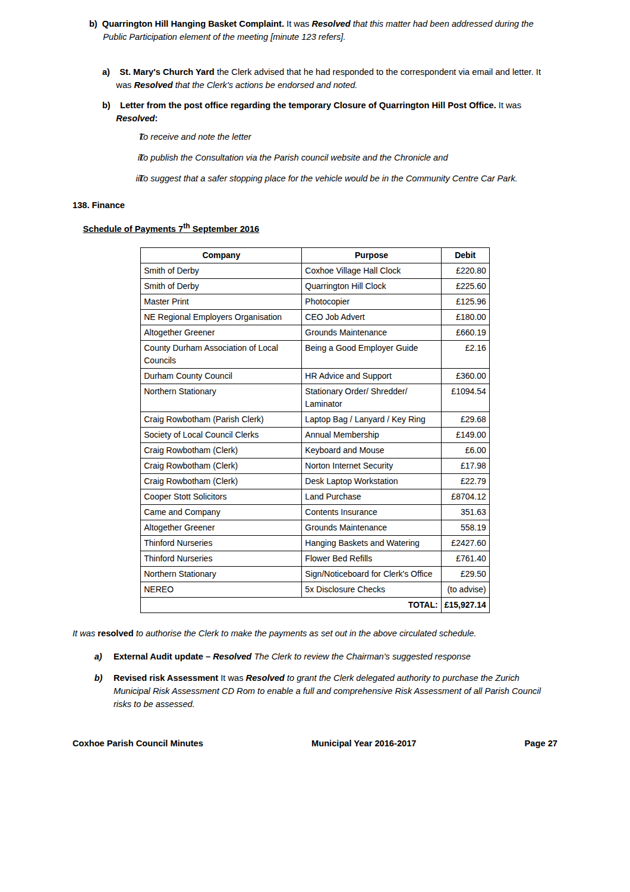b) Quarrington Hill Hanging Basket Complaint. It was Resolved that this matter had been addressed during the Public Participation element of the meeting [minute 123 refers].
a) St. Mary's Church Yard the Clerk advised that he had responded to the correspondent via email and letter. It was Resolved that the Clerk's actions be endorsed and noted.
b) Letter from the post office regarding the temporary Closure of Quarrington Hill Post Office. It was Resolved:
i. To receive and note the letter
ii. To publish the Consultation via the Parish council website and the Chronicle and
iii. To suggest that a safer stopping place for the vehicle would be in the Community Centre Car Park.
138. Finance
Schedule of Payments 7th September 2016
| Company | Purpose | Debit |
| --- | --- | --- |
| Smith of Derby | Coxhoe Village Hall Clock | £220.80 |
| Smith of Derby | Quarrington Hill Clock | £225.60 |
| Master Print | Photocopier | £125.96 |
| NE Regional Employers Organisation | CEO Job Advert | £180.00 |
| Altogether Greener | Grounds Maintenance | £660.19 |
| County Durham Association of Local Councils | Being a Good Employer Guide | £2.16 |
| Durham County Council | HR Advice and Support | £360.00 |
| Northern Stationary | Stationary Order/ Shredder/ Laminator | £1094.54 |
| Craig Rowbotham (Parish Clerk) | Laptop Bag / Lanyard / Key Ring | £29.68 |
| Society of Local Council Clerks | Annual Membership | £149.00 |
| Craig Rowbotham (Clerk) | Keyboard and Mouse | £6.00 |
| Craig Rowbotham (Clerk) | Norton Internet Security | £17.98 |
| Craig Rowbotham (Clerk) | Desk Laptop Workstation | £22.79 |
| Cooper Stott Solicitors | Land Purchase | £8704.12 |
| Came and Company | Contents Insurance | 351.63 |
| Altogether Greener | Grounds Maintenance | 558.19 |
| Thinford Nurseries | Hanging Baskets and Watering | £2427.60 |
| Thinford Nurseries | Flower Bed Refills | £761.40 |
| Northern Stationary | Sign/Noticeboard for Clerk's Office | £29.50 |
| NEREO | 5x Disclosure Checks | (to advise) |
| TOTAL: | £15,927.14 |
It was resolved to authorise the Clerk to make the payments as set out in the above circulated schedule.
a) External Audit update – Resolved The Clerk to review the Chairman's suggested response
b) Revised risk Assessment It was Resolved to grant the Clerk delegated authority to purchase the Zurich Municipal Risk Assessment CD Rom to enable a full and comprehensive Risk Assessment of all Parish Council risks to be assessed.
Coxhoe Parish Council Minutes Municipal Year 2016-2017 Page 27